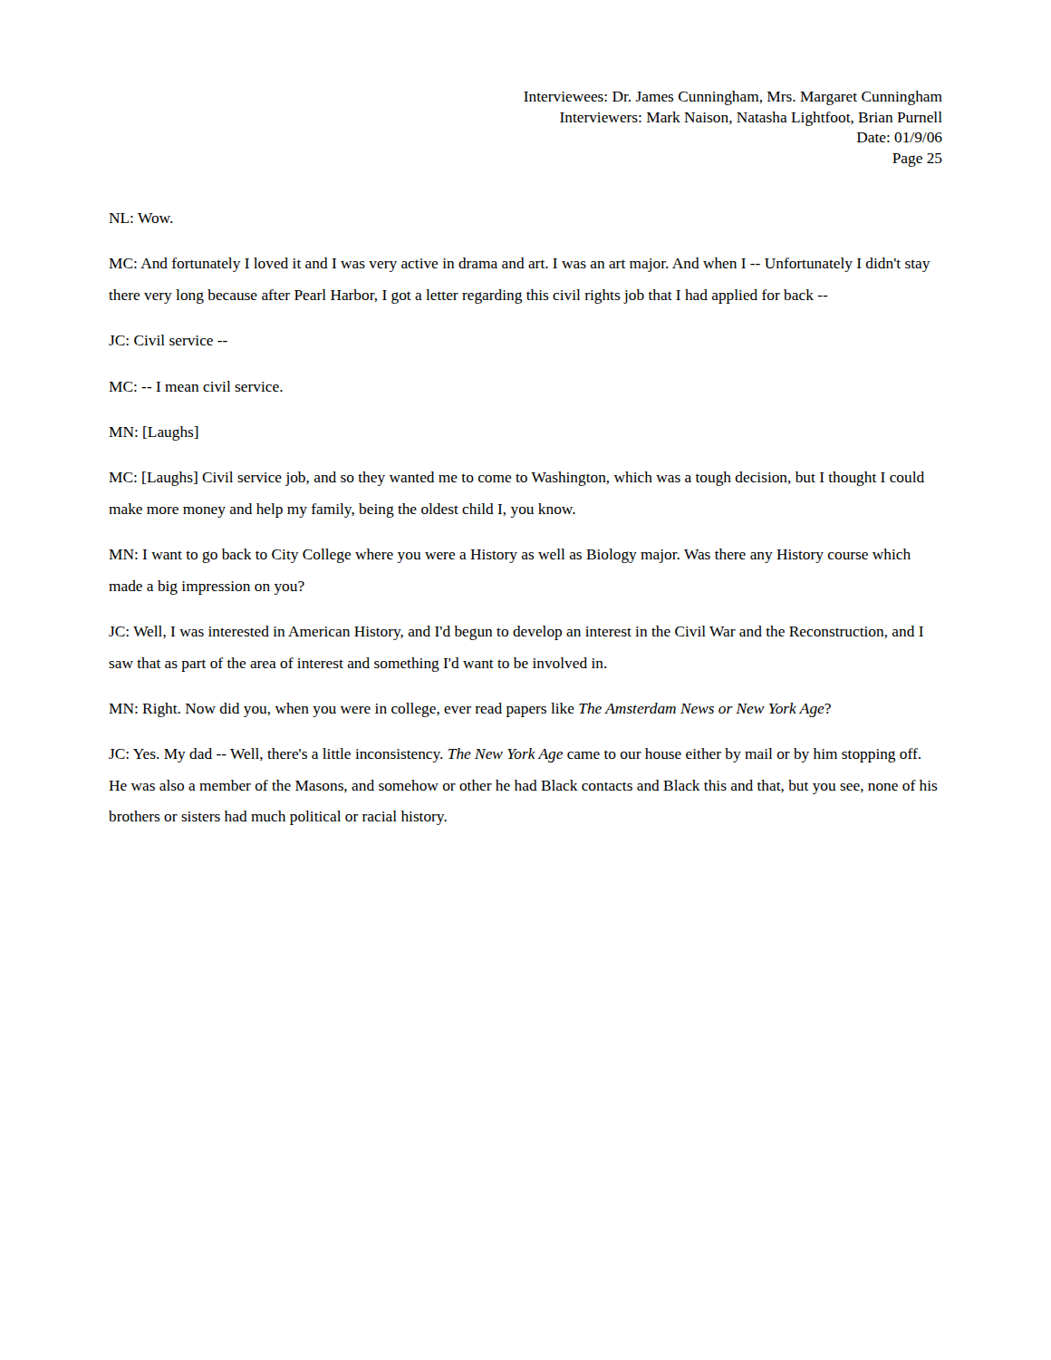Interviewees: Dr. James Cunningham, Mrs. Margaret Cunningham
Interviewers: Mark Naison, Natasha Lightfoot, Brian Purnell
Date: 01/9/06
Page 25
NL: Wow.
MC: And fortunately I loved it and I was very active in drama and art. I was an art major. And when I -- Unfortunately I didn't stay there very long because after Pearl Harbor, I got a letter regarding this civil rights job that I had applied for back --
JC: Civil service --
MC: -- I mean civil service.
MN: [Laughs]
MC: [Laughs] Civil service job, and so they wanted me to come to Washington, which was a tough decision, but I thought I could make more money and help my family, being the oldest child I, you know.
MN: I want to go back to City College where you were a History as well as Biology major. Was there any History course which made a big impression on you?
JC: Well, I was interested in American History, and I'd begun to develop an interest in the Civil War and the Reconstruction, and I saw that as part of the area of interest and something I'd want to be involved in.
MN: Right. Now did you, when you were in college, ever read papers like The Amsterdam News or New York Age?
JC: Yes. My dad -- Well, there's a little inconsistency. The New York Age came to our house either by mail or by him stopping off. He was also a member of the Masons, and somehow or other he had Black contacts and Black this and that, but you see, none of his brothers or sisters had much political or racial history.